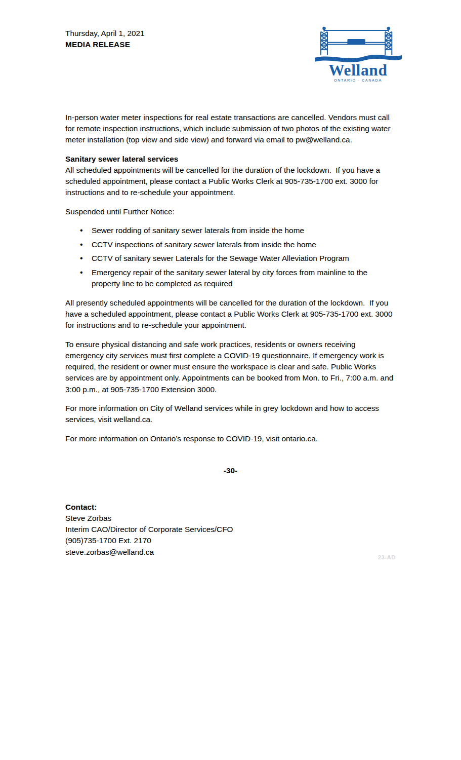Thursday, April 1, 2021
MEDIA RELEASE
Welland ONTARIO · CANADA
In-person water meter inspections for real estate transactions are cancelled. Vendors must call for remote inspection instructions, which include submission of two photos of the existing water meter installation (top view and side view) and forward via email to pw@welland.ca.
Sanitary sewer lateral services
All scheduled appointments will be cancelled for the duration of the lockdown. If you have a scheduled appointment, please contact a Public Works Clerk at 905-735-1700 ext. 3000 for instructions and to re-schedule your appointment.
Suspended until Further Notice:
Sewer rodding of sanitary sewer laterals from inside the home
CCTV inspections of sanitary sewer laterals from inside the home
CCTV of sanitary sewer Laterals for the Sewage Water Alleviation Program
Emergency repair of the sanitary sewer lateral by city forces from mainline to the property line to be completed as required
All presently scheduled appointments will be cancelled for the duration of the lockdown. If you have a scheduled appointment, please contact a Public Works Clerk at 905-735-1700 ext. 3000 for instructions and to re-schedule your appointment.
To ensure physical distancing and safe work practices, residents or owners receiving emergency city services must first complete a COVID-19 questionnaire. If emergency work is required, the resident or owner must ensure the workspace is clear and safe. Public Works services are by appointment only. Appointments can be booked from Mon. to Fri., 7:00 a.m. and 3:00 p.m., at 905-735-1700 Extension 3000.
For more information on City of Welland services while in grey lockdown and how to access services, visit welland.ca.
For more information on Ontario’s response to COVID-19, visit ontario.ca.
-30-
Contact:
Steve Zorbas
Interim CAO/Director of Corporate Services/CFO
(905)735-1700 Ext. 2170
steve.zorbas@welland.ca
23-AD